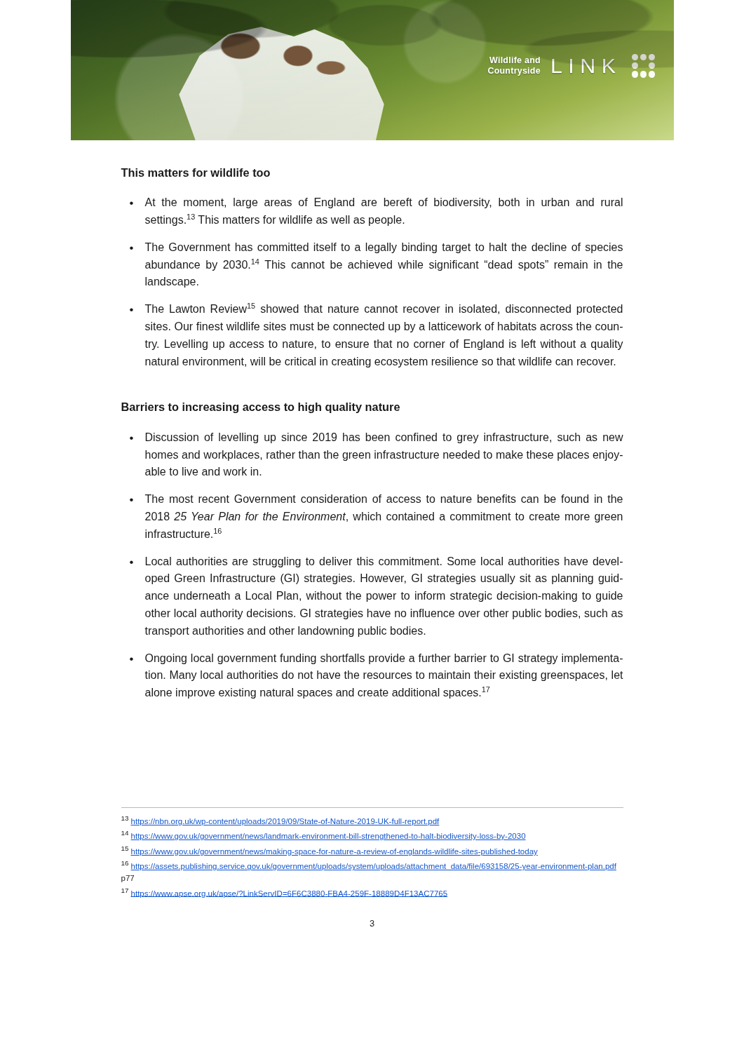Wildlife and
Countryside
LINK
This matters for wildlife too
At the moment, large areas of England are bereft of biodiversity, both in urban and rural settings.13 This matters for wildlife as well as people.
The Government has committed itself to a legally binding target to halt the decline of species abundance by 2030.14 This cannot be achieved while significant “dead spots” remain in the landscape.
The Lawton Review15 showed that nature cannot recover in isolated, disconnected protected sites. Our finest wildlife sites must be connected up by a latticework of habitats across the country. Levelling up access to nature, to ensure that no corner of England is left without a quality natural environment, will be critical in creating ecosystem resilience so that wildlife can recover.
Barriers to increasing access to high quality nature
Discussion of levelling up since 2019 has been confined to grey infrastructure, such as new homes and workplaces, rather than the green infrastructure needed to make these places enjoyable to live and work in.
The most recent Government consideration of access to nature benefits can be found in the 2018 25 Year Plan for the Environment, which contained a commitment to create more green infrastructure.16
Local authorities are struggling to deliver this commitment. Some local authorities have developed Green Infrastructure (GI) strategies. However, GI strategies usually sit as planning guidance underneath a Local Plan, without the power to inform strategic decision-making to guide other local authority decisions. GI strategies have no influence over other public bodies, such as transport authorities and other landowning public bodies.
Ongoing local government funding shortfalls provide a further barrier to GI strategy implementation. Many local authorities do not have the resources to maintain their existing greenspaces, let alone improve existing natural spaces and create additional spaces.17
13 https://nbn.org.uk/wp-content/uploads/2019/09/State-of-Nature-2019-UK-full-report.pdf
14 https://www.gov.uk/government/news/landmark-environment-bill-strengthened-to-halt-biodiversity-loss-by-2030
15 https://www.gov.uk/government/news/making-space-for-nature-a-review-of-englands-wildlife-sites-published-today
16 https://assets.publishing.service.gov.uk/government/uploads/system/uploads/attachment_data/file/693158/25-year-environment-plan.pdf p77
17 https://www.apse.org.uk/apse/?LinkServID=6F6C3880-FBA4-259F-18889D4F13AC7765
3